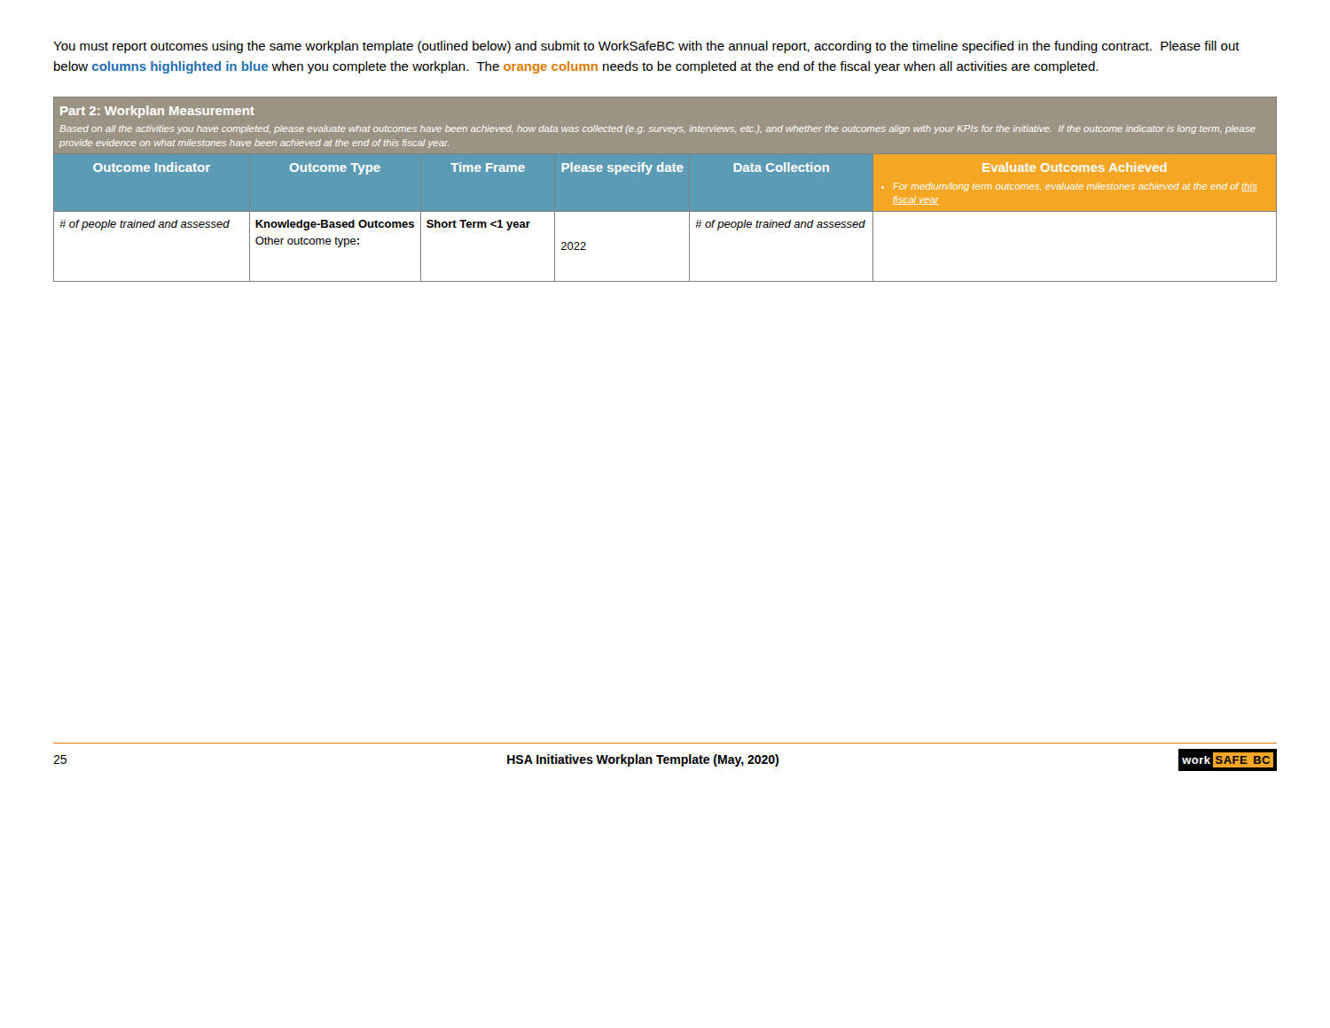You must report outcomes using the same workplan template (outlined below) and submit to WorkSafeBC with the annual report, according to the timeline specified in the funding contract. Please fill out below columns highlighted in blue when you complete the workplan. The orange column needs to be completed at the end of the fiscal year when all activities are completed.
| Part 2: Workplan Measurement Based on all the activities you have completed, please evaluate what outcomes have been achieved, how data was collected (e.g. surveys, interviews, etc.), and whether the outcomes align with your KPIs for the initiative. If the outcome indicator is long term, please provide evidence on what milestones have been achieved at the end of this fiscal year. |
| Outcome Indicator | Outcome Type | Time Frame | Please specify date | Data Collection | Evaluate Outcomes Achieved For medium/long term outcomes, evaluate milestones achieved at the end of this fiscal year |
| # of people trained and assessed | Knowledge-Based Outcomes Other outcome type : | Short Term <1 year | 2022 | # of people trained and assessed | |
25
HSA Initiatives Workplan Template (May, 2020)
workSAFE BC